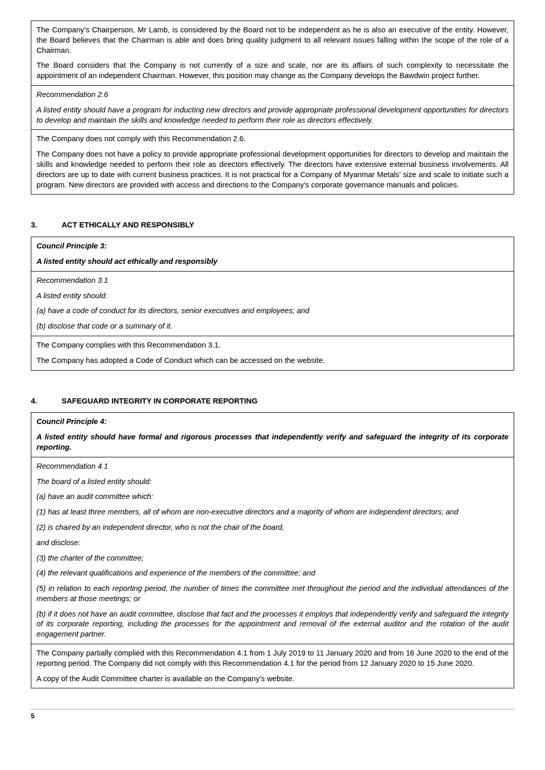The Company's Chairperson, Mr Lamb, is considered by the Board not to be independent as he is also an executive of the entity. However, the Board believes that the Chairman is able and does bring quality judgment to all relevant issues falling within the scope of the role of a Chairman.
The Board considers that the Company is not currently of a size and scale, nor are its affairs of such complexity to necessitate the appointment of an independent Chairman. However, this position may change as the Company develops the Bawdwin project further.
Recommendation 2.6
A listed entity should have a program for inducting new directors and provide appropriate professional development opportunities for directors to develop and maintain the skills and knowledge needed to perform their role as directors effectively.
The Company does not comply with this Recommendation 2.6.
The Company does not have a policy to provide appropriate professional development opportunities for directors to develop and maintain the skills and knowledge needed to perform their role as directors effectively. The directors have extensive external business involvements. All directors are up to date with current business practices. It is not practical for a Company of Myanmar Metals' size and scale to initiate such a program. New directors are provided with access and directions to the Company's corporate governance manuals and policies.
3. ACT ETHICALLY AND RESPONSIBLY
Council Principle 3:
A listed entity should act ethically and responsibly
Recommendation 3.1
A listed entity should:
(a) have a code of conduct for its directors, senior executives and employees; and
(b) disclose that code or a summary of it.
The Company complies with this Recommendation 3.1.
The Company has adopted a Code of Conduct which can be accessed on the website.
4. SAFEGUARD INTEGRITY IN CORPORATE REPORTING
Council Principle 4:
A listed entity should have formal and rigorous processes that independently verify and safeguard the integrity of its corporate reporting.
Recommendation 4.1
The board of a listed entity should:
(a) have an audit committee which:
(1) has at least three members, all of whom are non-executive directors and a majority of whom are independent directors; and
(2) is chaired by an independent director, who is not the chair of the board,
and disclose:
(3) the charter of the committee;
(4) the relevant qualifications and experience of the members of the committee; and
(5) in relation to each reporting period, the number of times the committee met throughout the period and the individual attendances of the members at those meetings; or
(b) if it does not have an audit committee, disclose that fact and the processes it employs that independently verify and safeguard the integrity of its corporate reporting, including the processes for the appointment and removal of the external auditor and the rotation of the audit engagement partner.
The Company partially complied with this Recommendation 4.1 from 1 July 2019 to 11 January 2020 and from 16 June 2020 to the end of the reporting period. The Company did not comply with this Recommendation 4.1 for the period from 12 January 2020 to 15 June 2020.
A copy of the Audit Committee charter is available on the Company's website.
5